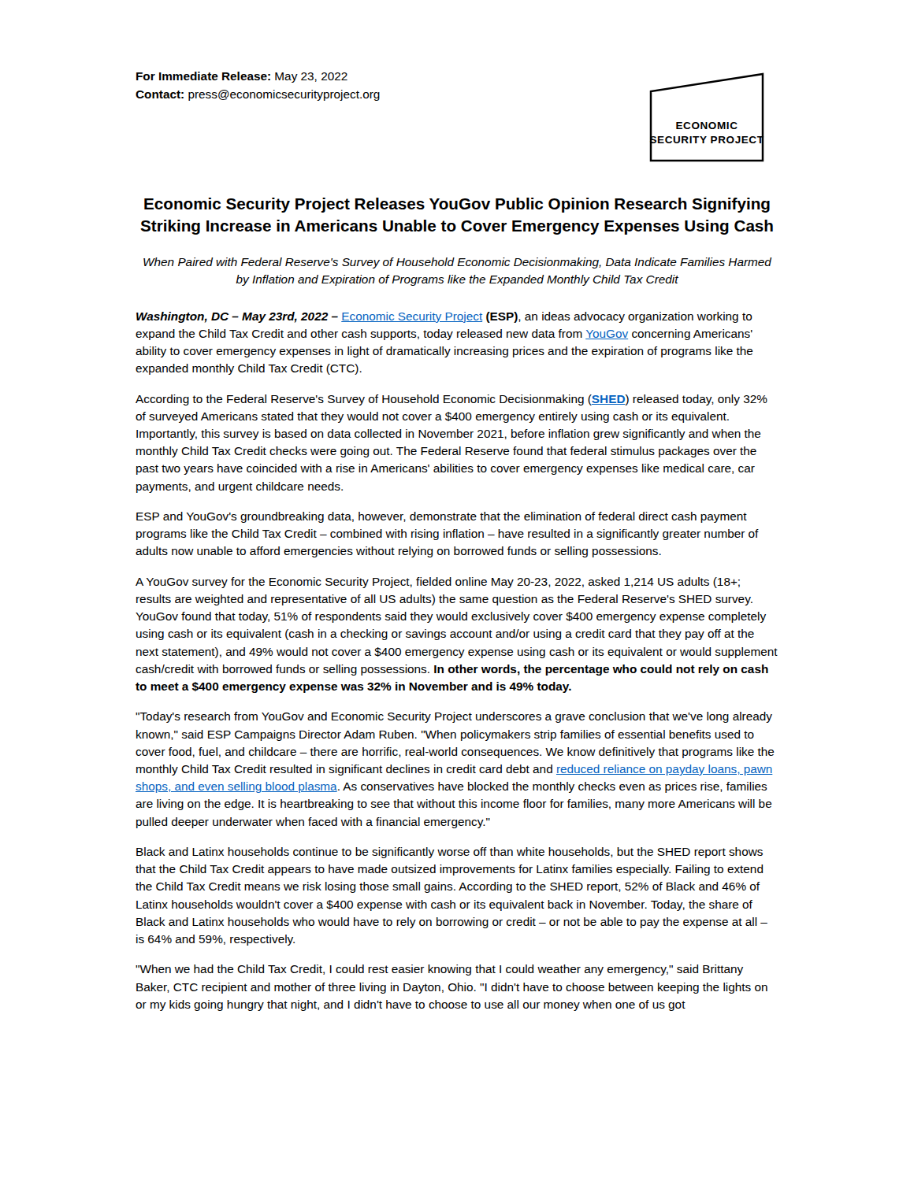For Immediate Release: May 23, 2022
Contact: press@economicsecurityproject.org
ECONOMIC SECURITY PROJECT
Economic Security Project Releases YouGov Public Opinion Research Signifying Striking Increase in Americans Unable to Cover Emergency Expenses Using Cash
When Paired with Federal Reserve's Survey of Household Economic Decisionmaking, Data Indicate Families Harmed by Inflation and Expiration of Programs like the Expanded Monthly Child Tax Credit
Washington, DC – May 23rd, 2022 – Economic Security Project (ESP), an ideas advocacy organization working to expand the Child Tax Credit and other cash supports, today released new data from YouGov concerning Americans' ability to cover emergency expenses in light of dramatically increasing prices and the expiration of programs like the expanded monthly Child Tax Credit (CTC).
According to the Federal Reserve's Survey of Household Economic Decisionmaking (SHED) released today, only 32% of surveyed Americans stated that they would not cover a $400 emergency entirely using cash or its equivalent. Importantly, this survey is based on data collected in November 2021, before inflation grew significantly and when the monthly Child Tax Credit checks were going out. The Federal Reserve found that federal stimulus packages over the past two years have coincided with a rise in Americans' abilities to cover emergency expenses like medical care, car payments, and urgent childcare needs.
ESP and YouGov's groundbreaking data, however, demonstrate that the elimination of federal direct cash payment programs like the Child Tax Credit – combined with rising inflation – have resulted in a significantly greater number of adults now unable to afford emergencies without relying on borrowed funds or selling possessions.
A YouGov survey for the Economic Security Project, fielded online May 20-23, 2022, asked 1,214 US adults (18+; results are weighted and representative of all US adults) the same question as the Federal Reserve's SHED survey. YouGov found that today, 51% of respondents said they would exclusively cover $400 emergency expense completely using cash or its equivalent (cash in a checking or savings account and/or using a credit card that they pay off at the next statement), and 49% would not cover a $400 emergency expense using cash or its equivalent or would supplement cash/credit with borrowed funds or selling possessions. In other words, the percentage who could not rely on cash to meet a $400 emergency expense was 32% in November and is 49% today.
"Today's research from YouGov and Economic Security Project underscores a grave conclusion that we've long already known," said ESP Campaigns Director Adam Ruben. "When policymakers strip families of essential benefits used to cover food, fuel, and childcare – there are horrific, real-world consequences. We know definitively that programs like the monthly Child Tax Credit resulted in significant declines in credit card debt and reduced reliance on payday loans, pawn shops, and even selling blood plasma. As conservatives have blocked the monthly checks even as prices rise, families are living on the edge. It is heartbreaking to see that without this income floor for families, many more Americans will be pulled deeper underwater when faced with a financial emergency."
Black and Latinx households continue to be significantly worse off than white households, but the SHED report shows that the Child Tax Credit appears to have made outsized improvements for Latinx families especially. Failing to extend the Child Tax Credit means we risk losing those small gains. According to the SHED report, 52% of Black and 46% of Latinx households wouldn't cover a $400 expense with cash or its equivalent back in November. Today, the share of Black and Latinx households who would have to rely on borrowing or credit – or not be able to pay the expense at all – is 64% and 59%, respectively.
"When we had the Child Tax Credit, I could rest easier knowing that I could weather any emergency," said Brittany Baker, CTC recipient and mother of three living in Dayton, Ohio. "I didn't have to choose between keeping the lights on or my kids going hungry that night, and I didn't have to choose to use all our money when one of us got